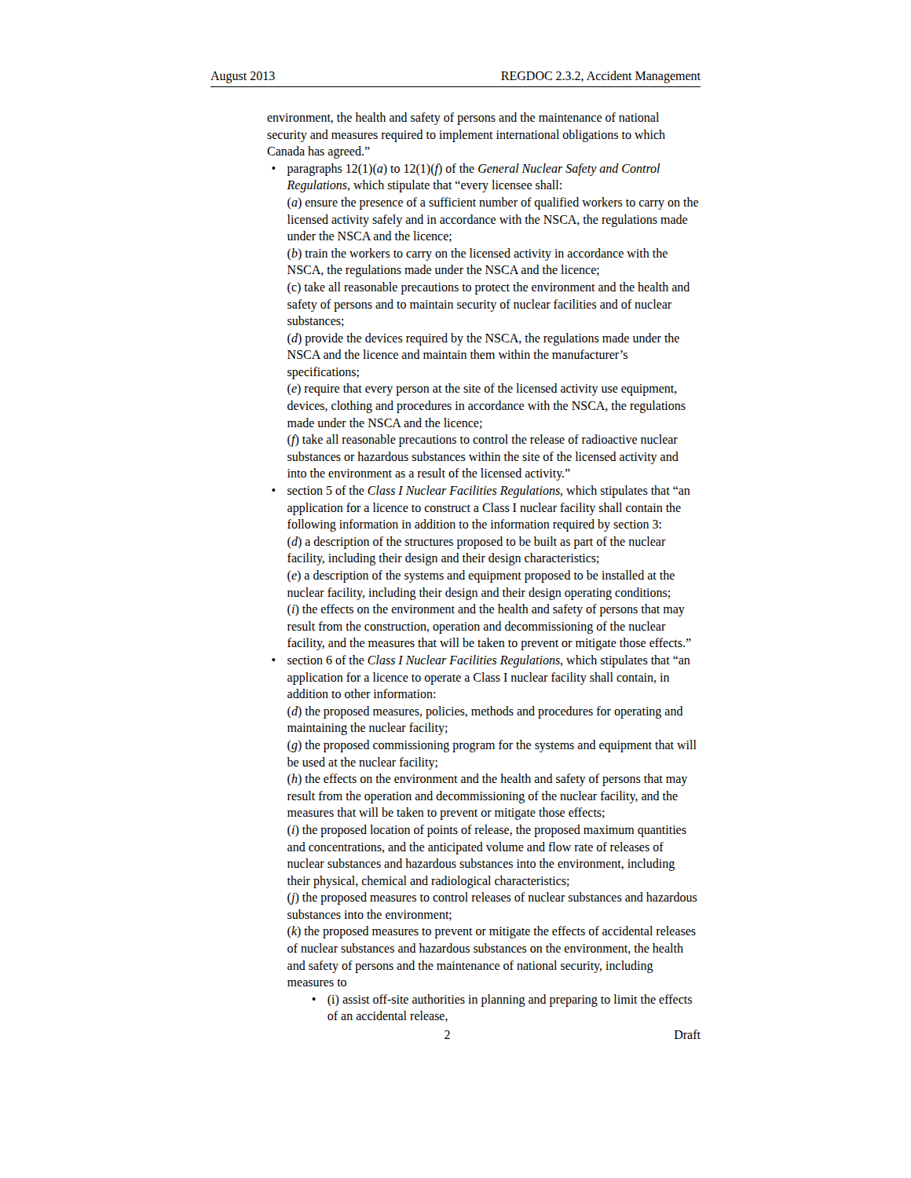August 2013
REGDOC 2.3.2, Accident Management
environment, the health and safety of persons and the maintenance of national security and measures required to implement international obligations to which Canada has agreed.”
paragraphs 12(1)(a) to 12(1)(f) of the General Nuclear Safety and Control Regulations, which stipulate that “every licensee shall:
(a) ensure the presence of a sufficient number of qualified workers to carry on the licensed activity safely and in accordance with the NSCA, the regulations made under the NSCA and the licence;
(b) train the workers to carry on the licensed activity in accordance with the NSCA, the regulations made under the NSCA and the licence;
(c) take all reasonable precautions to protect the environment and the health and safety of persons and to maintain security of nuclear facilities and of nuclear substances;
(d) provide the devices required by the NSCA, the regulations made under the NSCA and the licence and maintain them within the manufacturer’s specifications;
(e) require that every person at the site of the licensed activity use equipment, devices, clothing and procedures in accordance with the NSCA, the regulations made under the NSCA and the licence;
(f) take all reasonable precautions to control the release of radioactive nuclear substances or hazardous substances within the site of the licensed activity and into the environment as a result of the licensed activity.”
section 5 of the Class I Nuclear Facilities Regulations, which stipulates that “an application for a licence to construct a Class I nuclear facility shall contain the following information in addition to the information required by section 3:
(d) a description of the structures proposed to be built as part of the nuclear facility, including their design and their design characteristics;
(e) a description of the systems and equipment proposed to be installed at the nuclear facility, including their design and their design operating conditions;
(i) the effects on the environment and the health and safety of persons that may result from the construction, operation and decommissioning of the nuclear facility, and the measures that will be taken to prevent or mitigate those effects.”
section 6 of the Class I Nuclear Facilities Regulations, which stipulates that “an application for a licence to operate a Class I nuclear facility shall contain, in addition to other information:
(d) the proposed measures, policies, methods and procedures for operating and maintaining the nuclear facility;
(g) the proposed commissioning program for the systems and equipment that will be used at the nuclear facility;
(h) the effects on the environment and the health and safety of persons that may result from the operation and decommissioning of the nuclear facility, and the measures that will be taken to prevent or mitigate those effects;
(i) the proposed location of points of release, the proposed maximum quantities and concentrations, and the anticipated volume and flow rate of releases of nuclear substances and hazardous substances into the environment, including their physical, chemical and radiological characteristics;
(j) the proposed measures to control releases of nuclear substances and hazardous substances into the environment;
(k) the proposed measures to prevent or mitigate the effects of accidental releases of nuclear substances and hazardous substances on the environment, the health and safety of persons and the maintenance of national security, including measures to
(i) assist off-site authorities in planning and preparing to limit the effects of an accidental release,
2
Draft